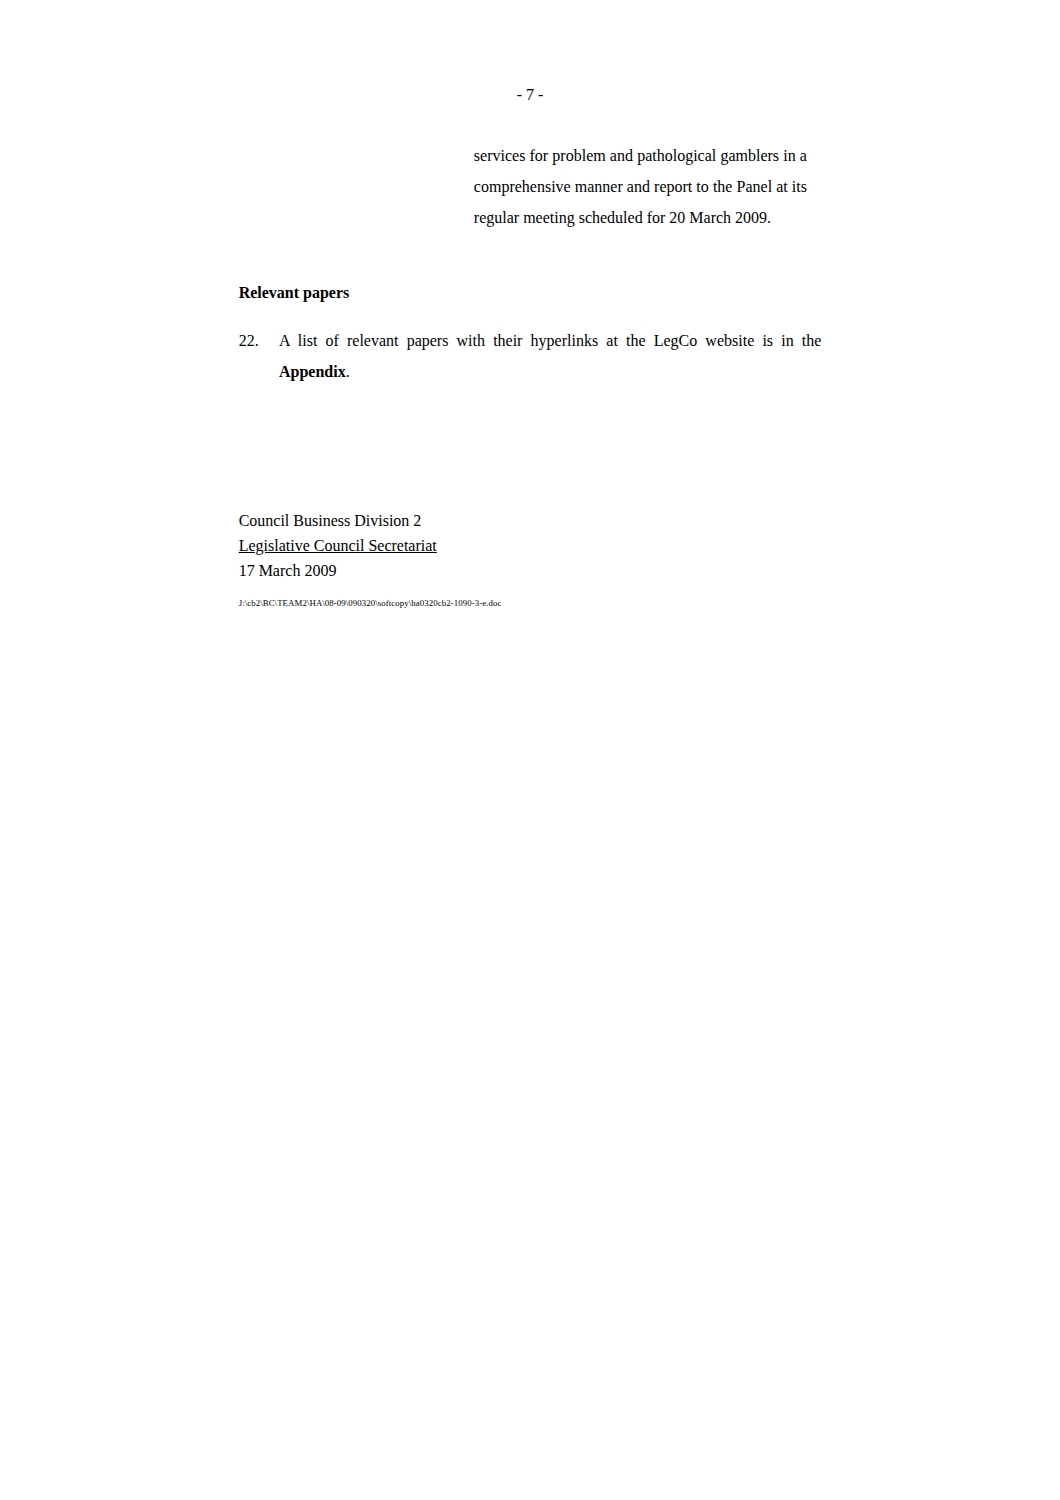- 7 -
services for problem and pathological gamblers in a comprehensive manner and report to the Panel at its regular meeting scheduled for 20 March 2009.
Relevant papers
22. A list of relevant papers with their hyperlinks at the LegCo website is in the Appendix.
Council Business Division 2
Legislative Council Secretariat
17 March 2009
J:\cb2\BC\TEAM2\HA\08-09\090320\softcopy\ha0320cb2-1090-3-e.doc